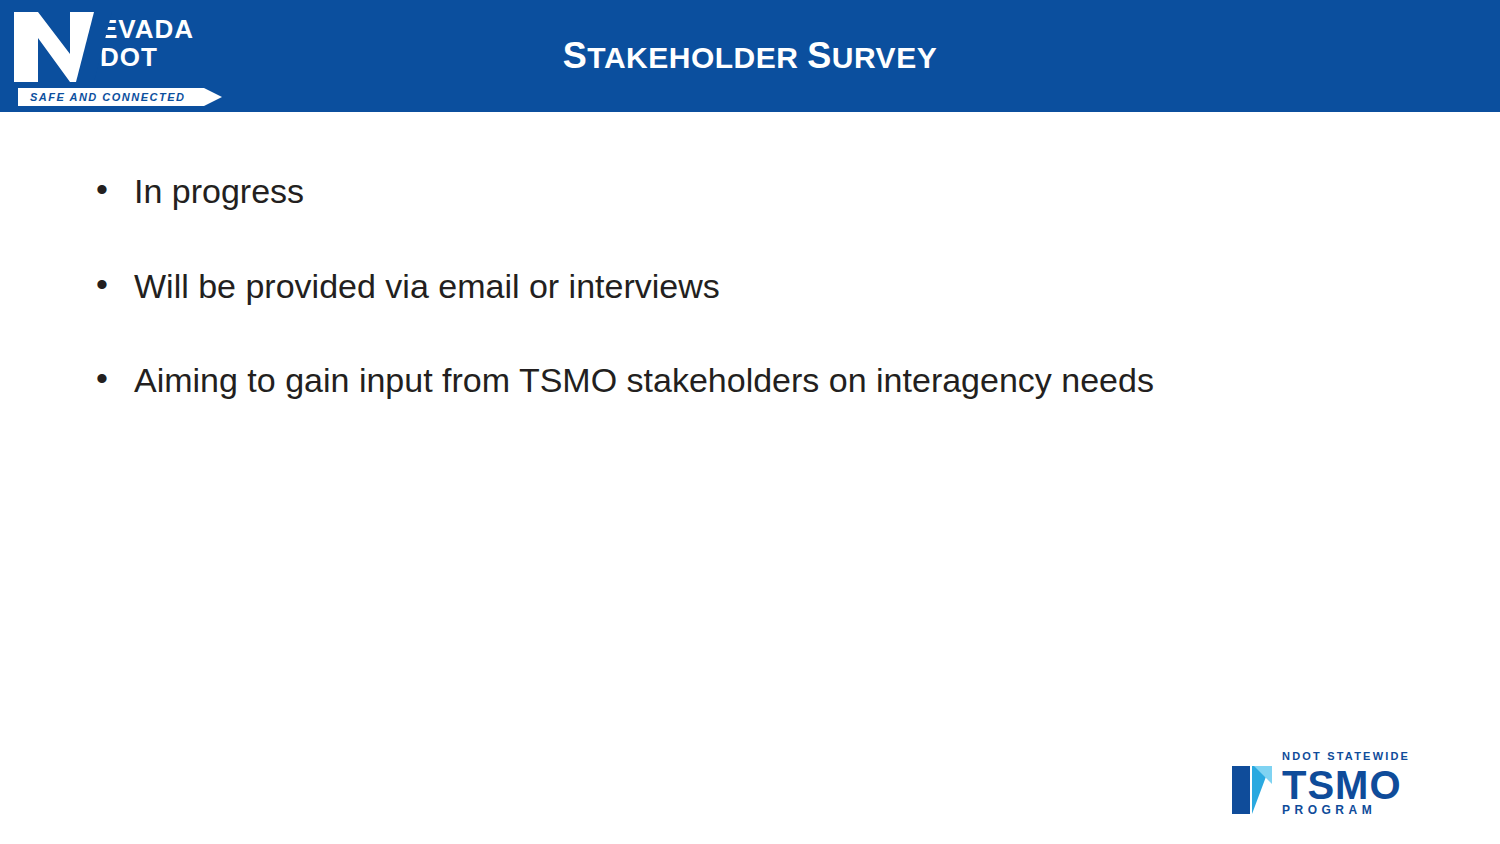STAKEHOLDER SURVEY
EVADA DOT SAFE AND CONNECTED
In progress
Will be provided via email or interviews
Aiming to gain input from TSMO stakeholders on interagency needs
NDOT STATEWIDE
TSMO PROGRAM